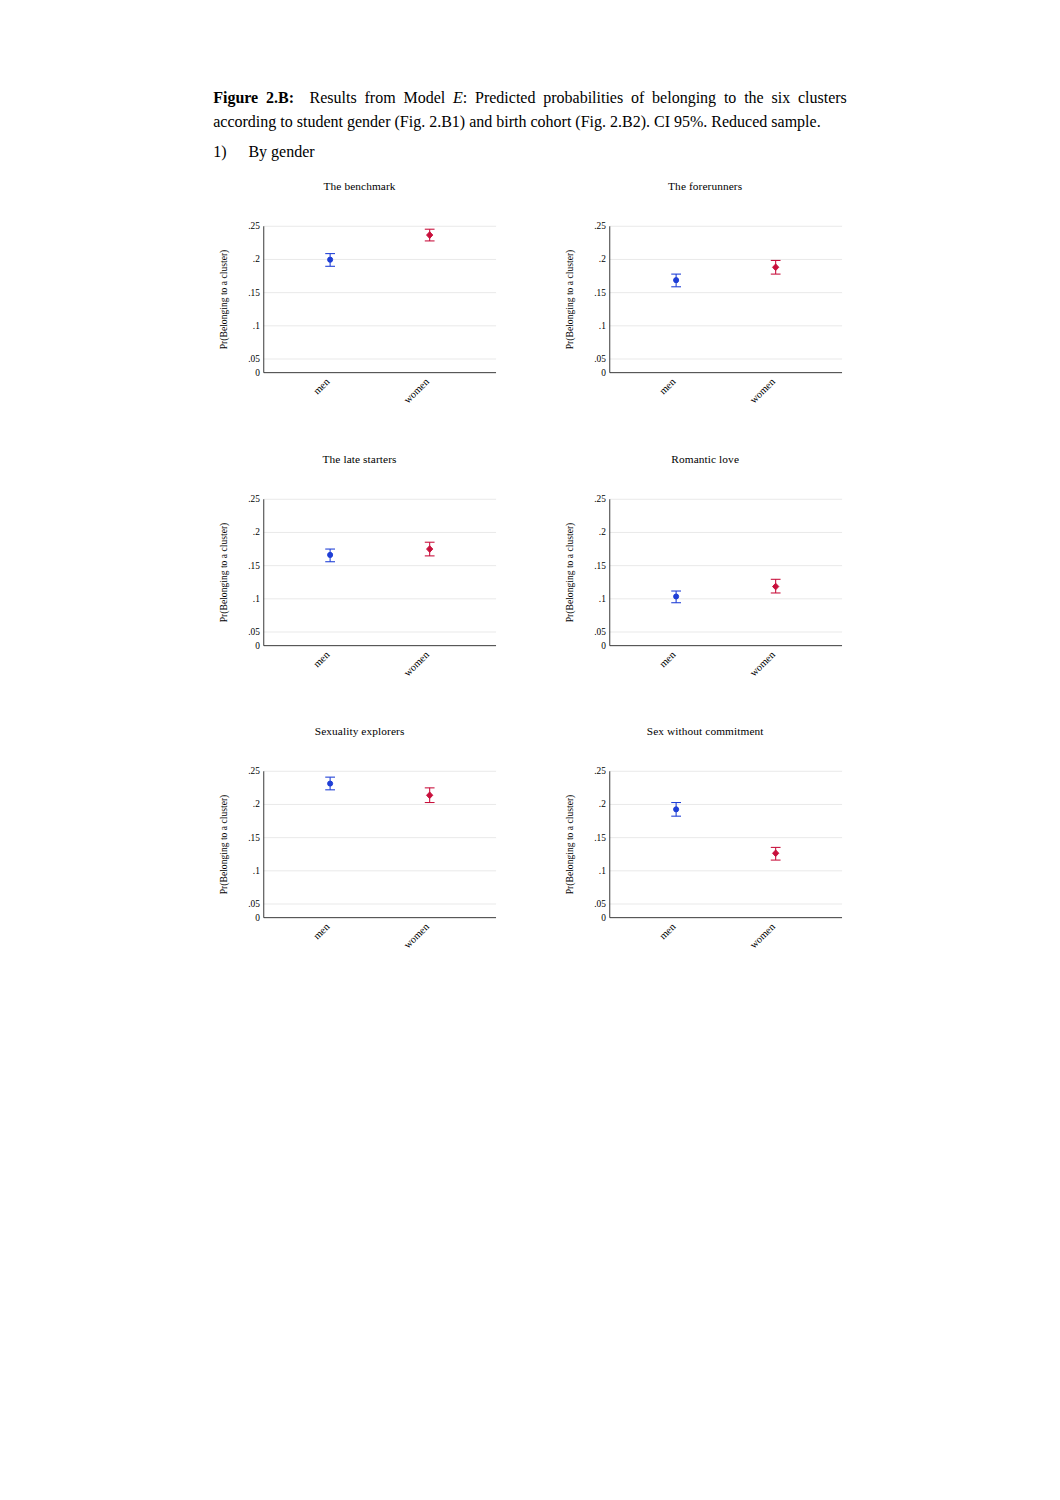Figure 2.B: Results from Model E: Predicted probabilities of belonging to the six clusters according to student gender (Fig. 2.B1) and birth cohort (Fig. 2.B2). CI 95%. Reduced sample.
1) By gender
The benchmark
.25 .2 .15 .1 .05 0 Pr(Belonging to a cluster) men women
The forerunners
.25 .2 .15 .1 .05 0 Pr(Belonging to a cluster) men women
The late starters
.25 .2 .15 .1 .05 0 Pr(Belonging to a cluster) men women
Romantic love
.25 .2 .15 .1 .05 0 Pr(Belonging to a cluster) men women
Sexuality explorers
.25 .2 .15 .1 .05 0 Pr(Belonging to a cluster) men women
Sex without commitment
.25 .2 .15 .1 .05 0 Pr(Belonging to a cluster) men women